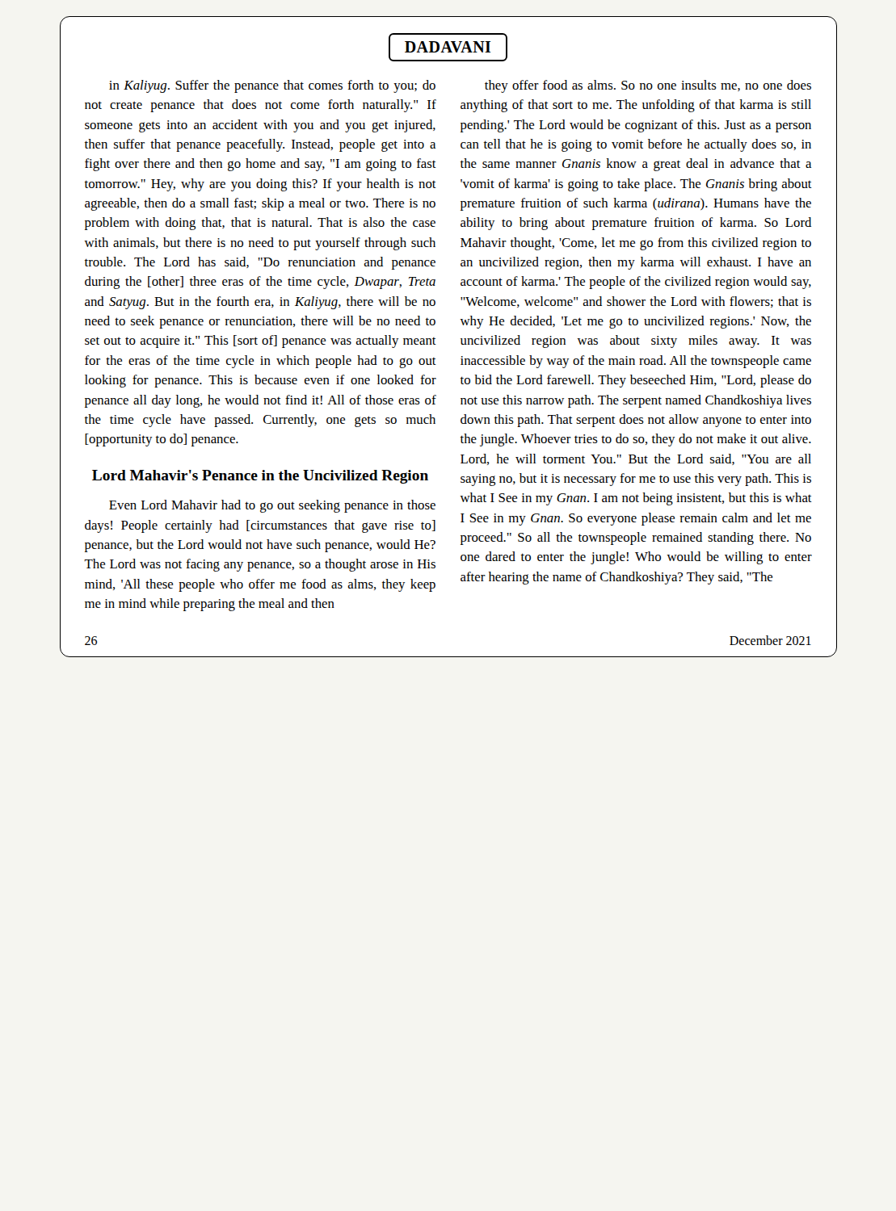DADAVANI
in Kaliyug. Suffer the penance that comes forth to you; do not create penance that does not come forth naturally." If someone gets into an accident with you and you get injured, then suffer that penance peacefully. Instead, people get into a fight over there and then go home and say, "I am going to fast tomorrow." Hey, why are you doing this? If your health is not agreeable, then do a small fast; skip a meal or two. There is no problem with doing that, that is natural. That is also the case with animals, but there is no need to put yourself through such trouble. The Lord has said, "Do renunciation and penance during the [other] three eras of the time cycle, Dwapar, Treta and Satyug. But in the fourth era, in Kaliyug, there will be no need to seek penance or renunciation, there will be no need to set out to acquire it." This [sort of] penance was actually meant for the eras of the time cycle in which people had to go out looking for penance. This is because even if one looked for penance all day long, he would not find it! All of those eras of the time cycle have passed. Currently, one gets so much [opportunity to do] penance.
Lord Mahavir's Penance in the Uncivilized Region
Even Lord Mahavir had to go out seeking penance in those days! People certainly had [circumstances that gave rise to] penance, but the Lord would not have such penance, would He? The Lord was not facing any penance, so a thought arose in His mind, 'All these people who offer me food as alms, they keep me in mind while preparing the meal and then
they offer food as alms. So no one insults me, no one does anything of that sort to me. The unfolding of that karma is still pending.' The Lord would be cognizant of this. Just as a person can tell that he is going to vomit before he actually does so, in the same manner Gnanis know a great deal in advance that a 'vomit of karma' is going to take place. The Gnanis bring about premature fruition of such karma (udirana). Humans have the ability to bring about premature fruition of karma. So Lord Mahavir thought, 'Come, let me go from this civilized region to an uncivilized region, then my karma will exhaust. I have an account of karma.' The people of the civilized region would say, "Welcome, welcome" and shower the Lord with flowers; that is why He decided, 'Let me go to uncivilized regions.' Now, the uncivilized region was about sixty miles away. It was inaccessible by way of the main road. All the townspeople came to bid the Lord farewell. They beseeched Him, "Lord, please do not use this narrow path. The serpent named Chandkoshiya lives down this path. That serpent does not allow anyone to enter into the jungle. Whoever tries to do so, they do not make it out alive. Lord, he will torment You." But the Lord said, "You are all saying no, but it is necessary for me to use this very path. This is what I See in my Gnan. I am not being insistent, but this is what I See in my Gnan. So everyone please remain calm and let me proceed." So all the townspeople remained standing there. No one dared to enter the jungle! Who would be willing to enter after hearing the name of Chandkoshiya? They said, "The
26 December 2021